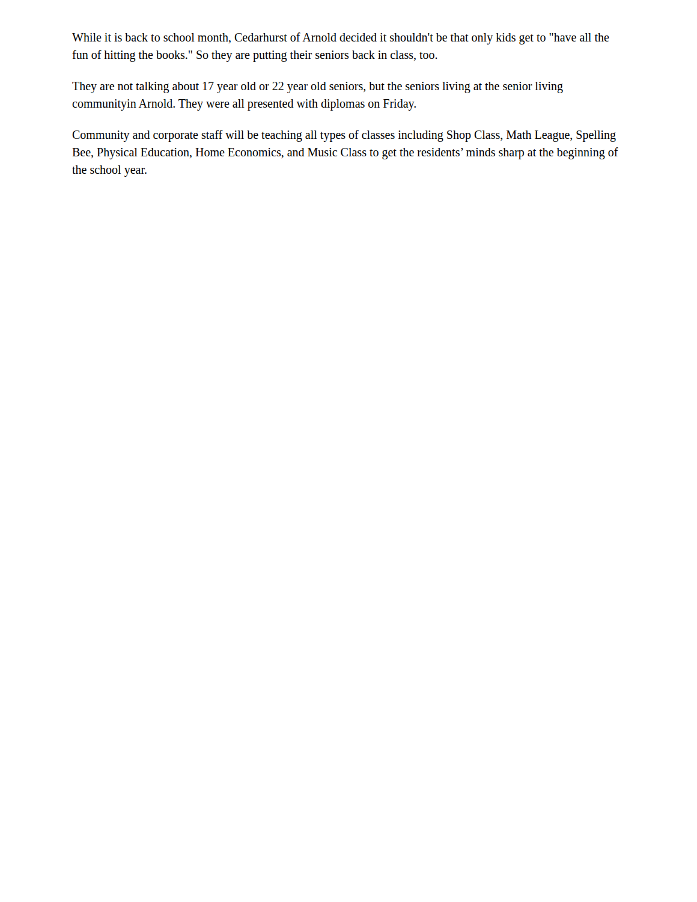While it is back to school month, Cedarhurst of Arnold decided it shouldn't be that only kids get to "have all the fun of hitting the books." So they are putting their seniors back in class, too.
They are not talking about 17 year old or 22 year old seniors, but the seniors living at the senior living communityin Arnold. They were all presented with diplomas on Friday.
Community and corporate staff will be teaching all types of classes including Shop Class, Math League, Spelling Bee, Physical Education, Home Economics, and Music Class to get the residents’ minds sharp at the beginning of the school year.